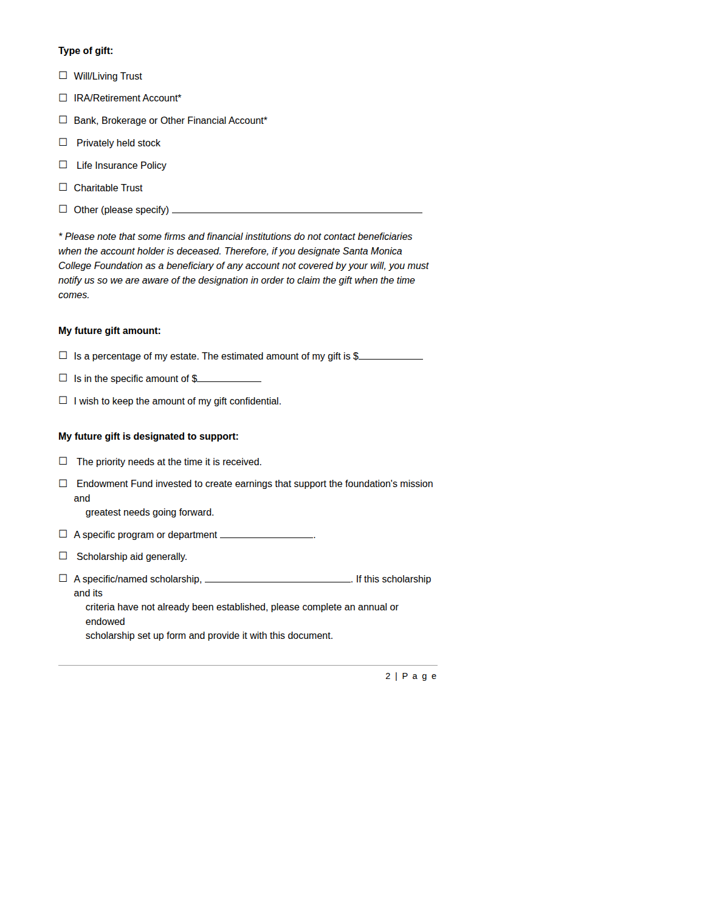Type of gift:
Will/Living Trust
IRA/Retirement Account*
Bank, Brokerage or Other Financial Account*
Privately held stock
Life Insurance Policy
Charitable Trust
Other (please specify)
* Please note that some firms and financial institutions do not contact beneficiaries when the account holder is deceased. Therefore, if you designate Santa Monica College Foundation as a beneficiary of any account not covered by your will, you must notify us so we are aware of the designation in order to claim the gift when the time comes.
My future gift amount:
Is a percentage of my estate. The estimated amount of my gift is $
Is in the specific amount of $
I wish to keep the amount of my gift confidential.
My future gift is designated to support:
The priority needs at the time it is received.
Endowment Fund invested to create earnings that support the foundation's mission and greatest needs going forward.
A specific program or department .
Scholarship aid generally.
A specific/named scholarship, . If this scholarship and its criteria have not already been established, please complete an annual or endowed scholarship set up form and provide it with this document.
2 | P a g e